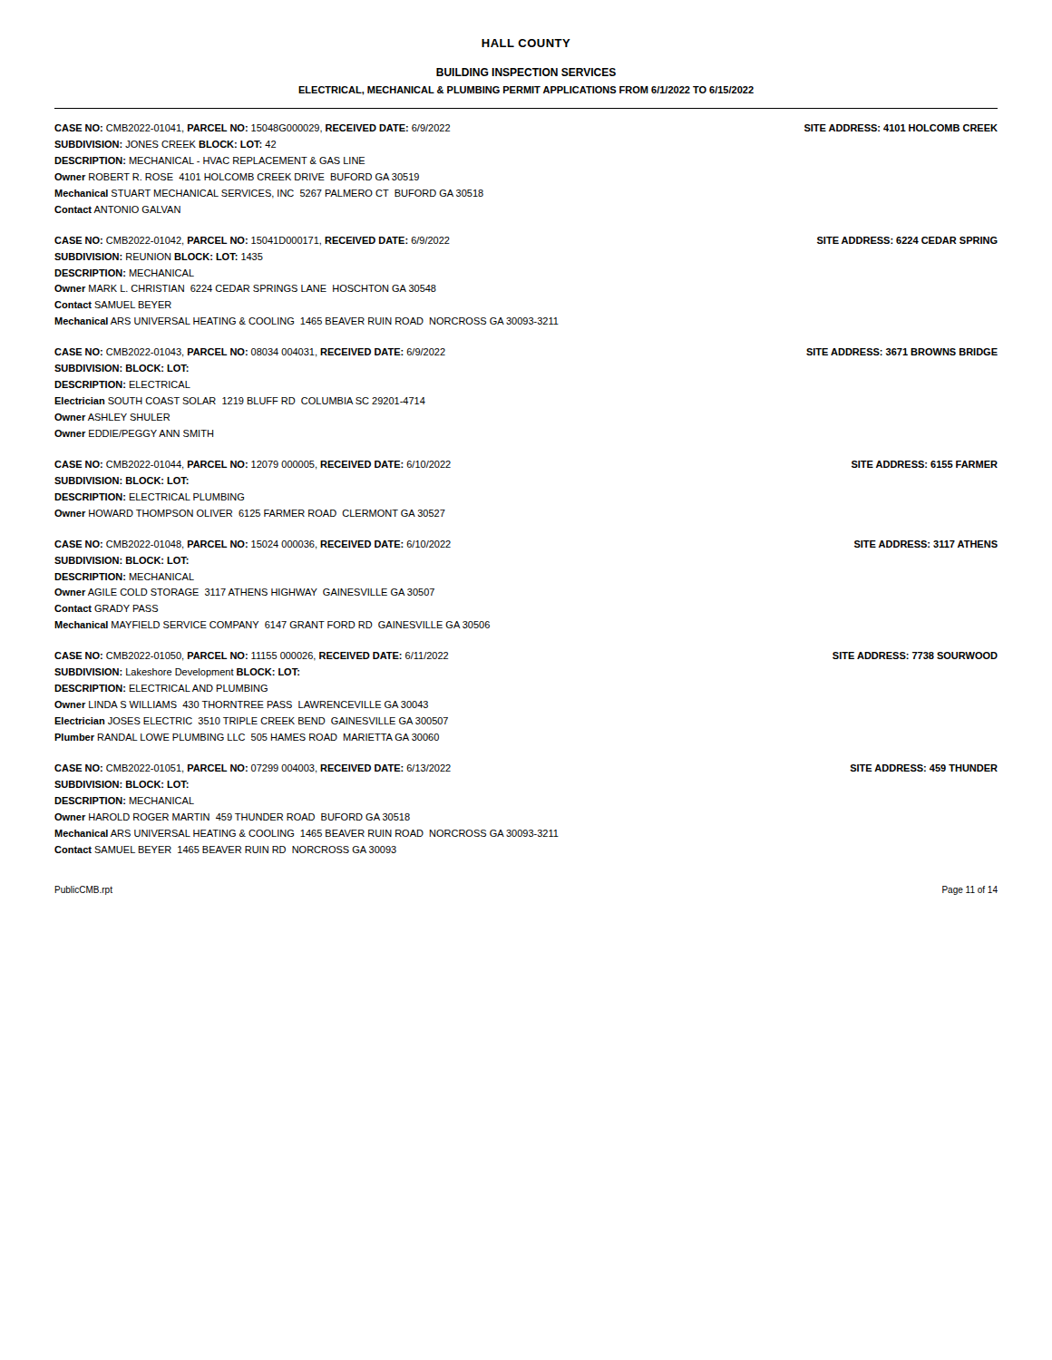HALL COUNTY
BUILDING INSPECTION SERVICES
ELECTRICAL, MECHANICAL & PLUMBING PERMIT APPLICATIONS FROM 6/1/2022 TO 6/15/2022
SITE ADDRESS: 4101 HOLCOMB CREEK CASE NO: CMB2022-01041, PARCEL NO: 15048G000029, RECEIVED DATE: 6/9/2022
SUBDIVISION: JONES CREEK BLOCK: LOT: 42
DESCRIPTION: MECHANICAL - HVAC REPLACEMENT & GAS LINE
Owner ROBERT R. ROSE 4101 HOLCOMB CREEK DRIVE BUFORD GA 30519
Mechanical STUART MECHANICAL SERVICES, INC 5267 PALMERO CT BUFORD GA 30518
Contact ANTONIO GALVAN
SITE ADDRESS: 6224 CEDAR SPRING CASE NO: CMB2022-01042, PARCEL NO: 15041D000171, RECEIVED DATE: 6/9/2022
SUBDIVISION: REUNION BLOCK: LOT: 1435
DESCRIPTION: MECHANICAL
Owner MARK L. CHRISTIAN 6224 CEDAR SPRINGS LANE HOSCHTON GA 30548
Contact SAMUEL BEYER
Mechanical ARS UNIVERSAL HEATING & COOLING 1465 BEAVER RUIN ROAD NORCROSS GA 30093-3211
SITE ADDRESS: 3671 BROWNS BRIDGE CASE NO: CMB2022-01043, PARCEL NO: 08034 004031, RECEIVED DATE: 6/9/2022
SUBDIVISION: BLOCK: LOT:
DESCRIPTION: ELECTRICAL
Electrician SOUTH COAST SOLAR 1219 BLUFF RD COLUMBIA SC 29201-4714
Owner ASHLEY SHULER
Owner EDDIE/PEGGY ANN SMITH
SITE ADDRESS: 6155 FARMER CASE NO: CMB2022-01044, PARCEL NO: 12079 000005, RECEIVED DATE: 6/10/2022
SUBDIVISION: BLOCK: LOT:
DESCRIPTION: ELECTRICAL PLUMBING
Owner HOWARD THOMPSON OLIVER 6125 FARMER ROAD CLERMONT GA 30527
SITE ADDRESS: 3117 ATHENS CASE NO: CMB2022-01048, PARCEL NO: 15024 000036, RECEIVED DATE: 6/10/2022
SUBDIVISION: BLOCK: LOT:
DESCRIPTION: MECHANICAL
Owner AGILE COLD STORAGE 3117 ATHENS HIGHWAY GAINESVILLE GA 30507
Contact GRADY PASS
Mechanical MAYFIELD SERVICE COMPANY 6147 GRANT FORD RD GAINESVILLE GA 30506
SITE ADDRESS: 7738 SOURWOOD CASE NO: CMB2022-01050, PARCEL NO: 11155 000026, RECEIVED DATE: 6/11/2022
SUBDIVISION: Lakeshore Development BLOCK: LOT:
DESCRIPTION: ELECTRICAL AND PLUMBING
Owner LINDA S WILLIAMS 430 THORNTREE PASS LAWRENCEVILLE GA 30043
Electrician JOSES ELECTRIC 3510 TRIPLE CREEK BEND GAINESVILLE GA 300507
Plumber RANDAL LOWE PLUMBING LLC 505 HAMES ROAD MARIETTA GA 30060
SITE ADDRESS: 459 THUNDER CASE NO: CMB2022-01051, PARCEL NO: 07299 004003, RECEIVED DATE: 6/13/2022
SUBDIVISION: BLOCK: LOT:
DESCRIPTION: MECHANICAL
Owner HAROLD ROGER MARTIN 459 THUNDER ROAD BUFORD GA 30518
Mechanical ARS UNIVERSAL HEATING & COOLING 1465 BEAVER RUIN ROAD NORCROSS GA 30093-3211
Contact SAMUEL BEYER 1465 BEAVER RUIN RD NORCROSS GA 30093
PublicCMB.rpt Page 11 of 14